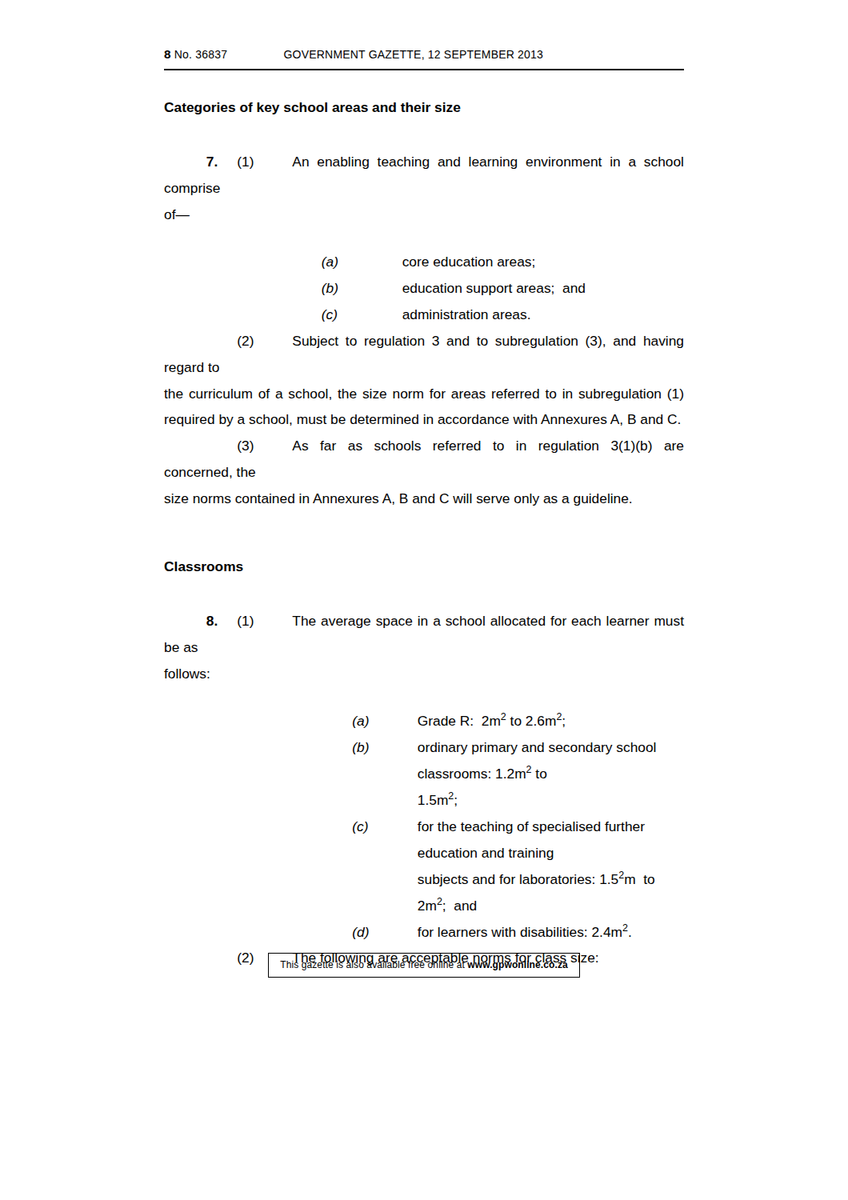8 No. 36837 GOVERNMENT GAZETTE, 12 SEPTEMBER 2013
Categories of key school areas and their size
7.(1) An enabling teaching and learning environment in a school comprise
of—
(a) core education areas;
(b) education support areas; and
(c) administration areas.
(2) Subject to regulation 3 and to subregulation (3), and having regard to
the curriculum of a school, the size norm for areas referred to in subregulation (1) required by a school, must be determined in accordance with Annexures A, B and C.
(3) As far as schools referred to in regulation 3(1)(b) are concerned, the
size norms contained in Annexures A, B and C will serve only as a guideline.
Classrooms
8.(1) The average space in a school allocated for each learner must be as
follows:
(a) Grade R: 2m2 to 2.6m2;
(b) ordinary primary and secondary school classrooms: 1.2m2 to 1.5m2;
(c) for the teaching of specialised further education and training subjects and for laboratories: 1.52m to 2m2; and
(d) for learners with disabilities: 2.4m2.
(2) The following are acceptable norms for class size:
This gazette is also available free online at www.gpwonline.co.za